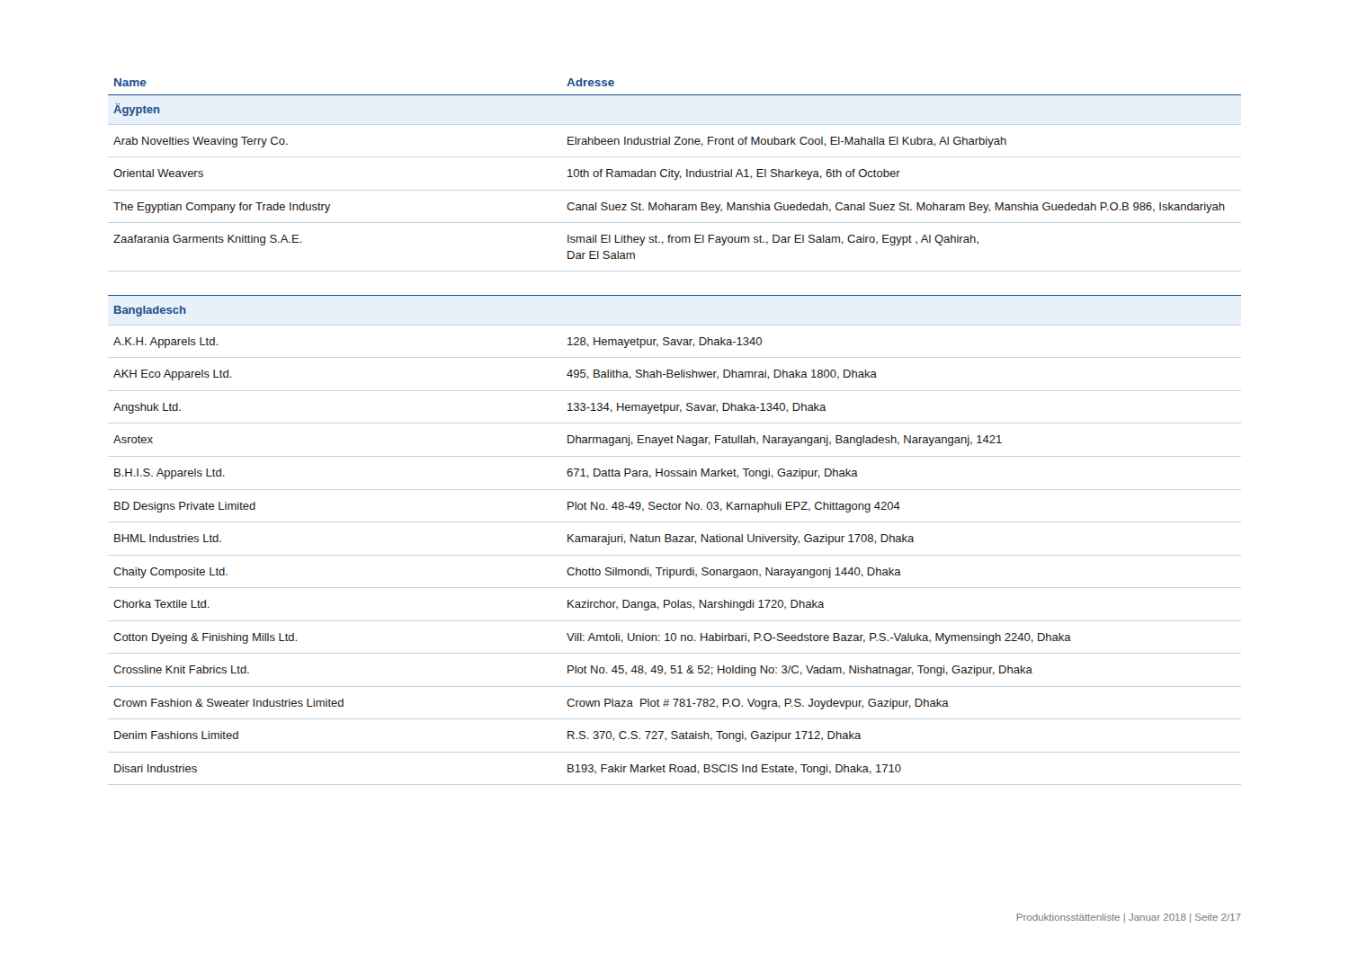| Name | Adresse |
| --- | --- |
| Ägypten | |
| Arab Novelties Weaving Terry Co. | Elrahbeen Industrial Zone, Front of Moubark Cool, El-Mahalla El Kubra, Al Gharbiyah |
| Oriental Weavers | 10th of Ramadan City, Industrial A1, El Sharkeya, 6th of October |
| The Egyptian Company for Trade Industry | Canal Suez St. Moharam Bey, Manshia Guededah, Canal Suez St. Moharam Bey, Manshia Guededah P.O.B 986, Iskandariyah |
| Zaafarania Garments Knitting S.A.E. | Ismail El Lithey st., from El Fayoum st., Dar El Salam, Cairo, Egypt , Al Qahirah, Dar El Salam |
| Bangladesch | |
| A.K.H. Apparels Ltd. | 128, Hemayetpur, Savar, Dhaka-1340 |
| AKH Eco Apparels Ltd. | 495, Balitha, Shah-Belishwer, Dhamrai, Dhaka 1800, Dhaka |
| Angshuk Ltd. | 133-134, Hemayetpur, Savar, Dhaka-1340, Dhaka |
| Asrotex | Dharmaganj, Enayet Nagar, Fatullah, Narayanganj, Bangladesh, Narayanganj, 1421 |
| B.H.I.S. Apparels Ltd. | 671, Datta Para, Hossain Market, Tongi, Gazipur, Dhaka |
| BD Designs Private Limited | Plot No. 48-49, Sector No. 03, Karnaphuli EPZ, Chittagong 4204 |
| BHML Industries Ltd. | Kamarajuri, Natun Bazar, National University, Gazipur 1708, Dhaka |
| Chaity Composite Ltd. | Chotto Silmondi, Tripurdi, Sonargaon, Narayangonj 1440, Dhaka |
| Chorka Textile Ltd. | Kazirchor, Danga, Polas, Narshingdi 1720, Dhaka |
| Cotton Dyeing & Finishing Mills Ltd. | Vill: Amtoli, Union: 10 no. Habirbari, P.O-Seedstore Bazar, P.S.-Valuka, Mymensingh 2240, Dhaka |
| Crossline Knit Fabrics Ltd. | Plot No. 45, 48, 49, 51 & 52; Holding No: 3/C, Vadam, Nishatnagar, Tongi, Gazipur, Dhaka |
| Crown Fashion & Sweater Industries Limited | Crown Plaza Plot # 781-782, P.O. Vogra, P.S. Joydevpur, Gazipur, Dhaka |
| Denim Fashions Limited | R.S. 370, C.S. 727, Sataish, Tongi, Gazipur 1712, Dhaka |
| Disari Industries | B193, Fakir Market Road, BSCIS Ind Estate, Tongi, Dhaka, 1710 |
Produktionsstättenliste | Januar 2018 | Seite 2/17